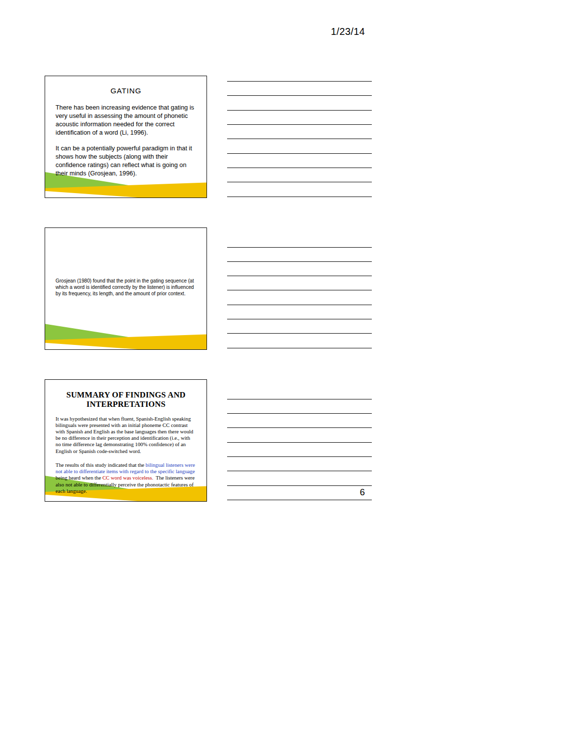1/23/14
GATING
There has been increasing evidence that gating is very useful in assessing the amount of phonetic acoustic information needed for the correct identification of a word (Li, 1996).
It can be a potentially powerful paradigm in that it shows how the subjects (along with their confidence ratings) can reflect what is going on their minds (Grosjean, 1996).
Grosjean (1980) found that the point in the gating sequence (at which a word is identified correctly by the listener) is influenced by its frequency, its length, and the amount of prior context.
SUMMARY OF FINDINGS AND
INTERPRETATIONS
It was hypothesized that when fluent, Spanish-English speaking bilinguals were presented with an initial phoneme CC contrast with Spanish and English as the base languages then there would be no difference in their perception and identification (i.e., with no time difference lag demonstrating 100% confidence) of an English or Spanish code-switched word.
The results of this study indicated that the bilingual listeners were not able to differentiate items with regard to the specific language being heard when the CC word was voiceless. The listeners were also not able to differentially perceive the phonotactic features of each language.
6